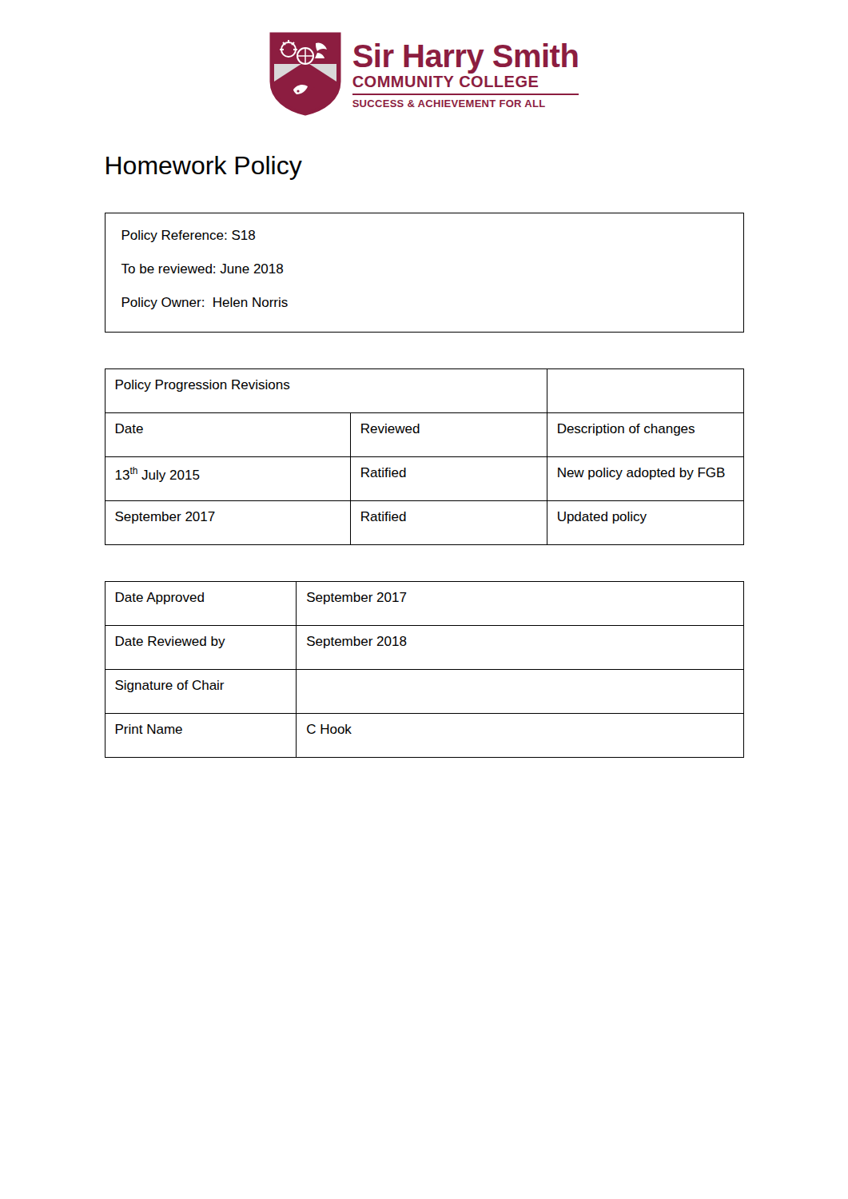Sir Harry Smith
COMMUNITY COLLEGE
SUCCESS & ACHIEVEMENT FOR ALL
Homework Policy
Policy Reference: S18
To be reviewed: June 2018
Policy Owner: Helen Norris
| Policy Progression Revisions | |
| Date | Reviewed | Description of changes |
| 13 th July 2015 | Ratified | New policy adopted by FGB |
| September 2017 | Ratified | Updated policy |
| Date Approved | September 2017 |
| Date Reviewed by | September 2018 |
| Signature of Chair | |
| Print Name | C Hook |